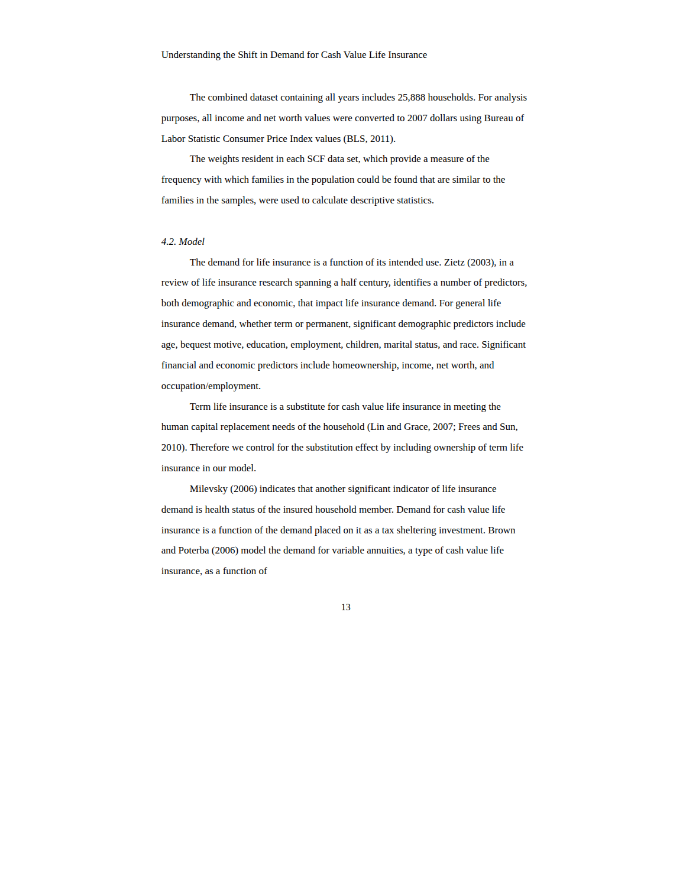Understanding the Shift in Demand for Cash Value Life Insurance
The combined dataset containing all years includes 25,888 households. For analysis purposes, all income and net worth values were converted to 2007 dollars using Bureau of Labor Statistic Consumer Price Index values (BLS, 2011).
The weights resident in each SCF data set, which provide a measure of the frequency with which families in the population could be found that are similar to the families in the samples, were used to calculate descriptive statistics.
4.2. Model
The demand for life insurance is a function of its intended use. Zietz (2003), in a review of life insurance research spanning a half century, identifies a number of predictors, both demographic and economic, that impact life insurance demand. For general life insurance demand, whether term or permanent, significant demographic predictors include age, bequest motive, education, employment, children, marital status, and race. Significant financial and economic predictors include homeownership, income, net worth, and occupation/employment.
Term life insurance is a substitute for cash value life insurance in meeting the human capital replacement needs of the household (Lin and Grace, 2007; Frees and Sun, 2010). Therefore we control for the substitution effect by including ownership of term life insurance in our model.
Milevsky (2006) indicates that another significant indicator of life insurance demand is health status of the insured household member. Demand for cash value life insurance is a function of the demand placed on it as a tax sheltering investment. Brown and Poterba (2006) model the demand for variable annuities, a type of cash value life insurance, as a function of
13